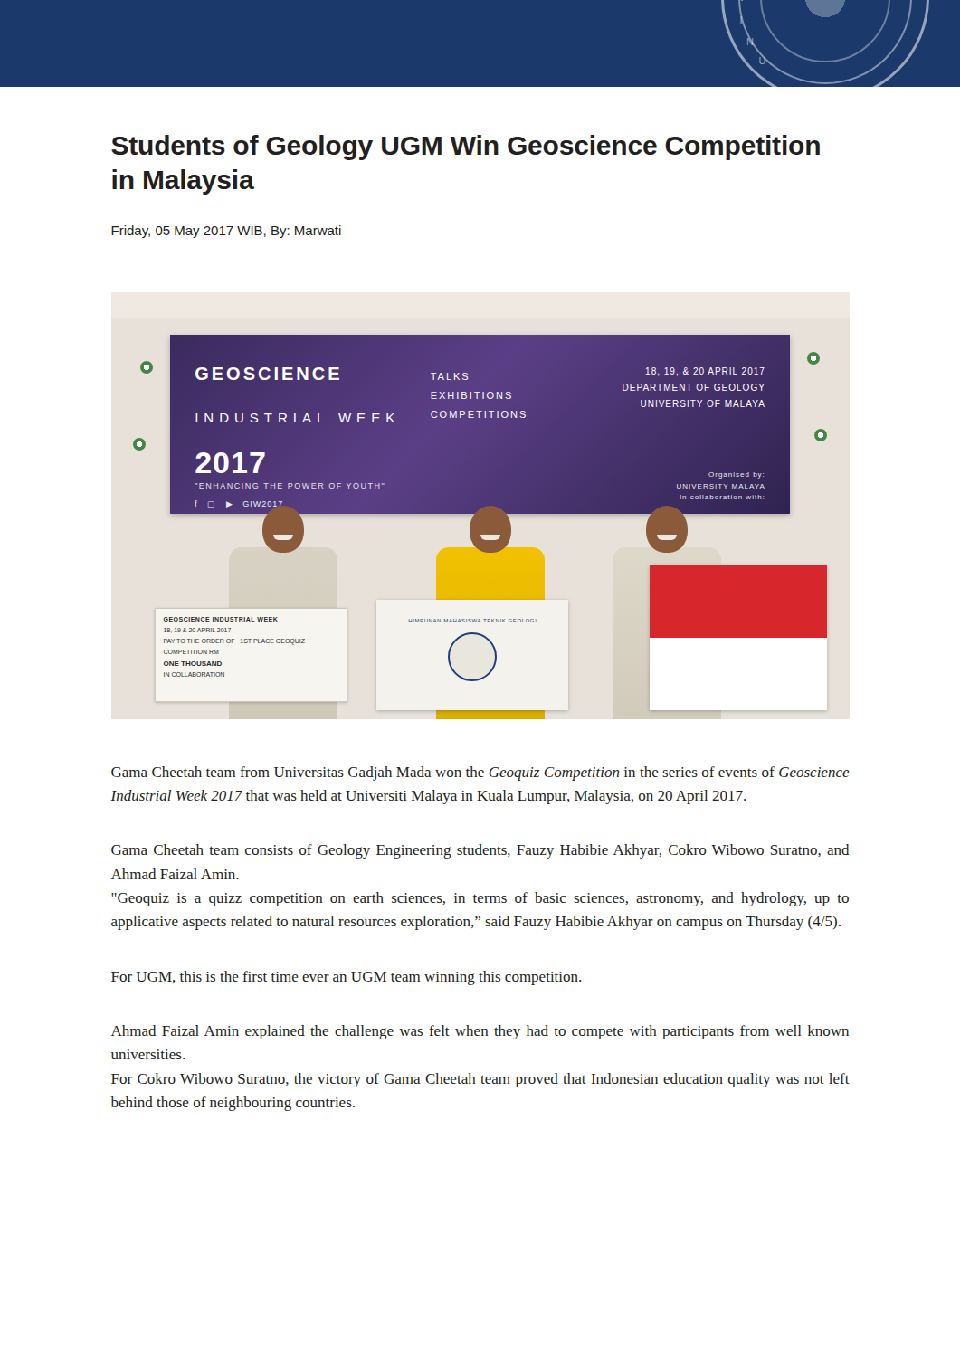U N I V E R S I T A S
Students of Geology UGM Win Geoscience Competition in Malaysia
Friday, 05 May 2017 WIB, By: Marwati
GEOSCIENCE
INDUSTRIAL WEEK
2017
"ENHANCING THE POWER OF YOUTH"
TALKS
EXHIBITIONS
COMPETITIONS
18, 19, & 20 APRIL 2017
DEPARTMENT OF GEOLOGY
UNIVERSITY OF MALAYA
f ▢ ▶ GIW2017
Organised by:
UNIVERSITY MALAYA
In collaboration with:
GEOSCIENCE INDUSTRIAL WEEK
18, 19 & 20 APRIL 2017
PAY TO THE ORDER OF 1ST PLACE GEOQUIZ COMPETITION RM
ONE THOUSAND
IN COLLABORATION
HIMPUNAN MAHASISWA TEKNIK GEOLOGI
Gama Cheetah team from Universitas Gadjah Mada won the Geoquiz Competition in the series of events of Geoscience Industrial Week 2017 that was held at Universiti Malaya in Kuala Lumpur, Malaysia, on 20 April 2017.
Gama Cheetah team consists of Geology Engineering students, Fauzy Habibie Akhyar, Cokro Wibowo Suratno, and Ahmad Faizal Amin.
"Geoquiz is a quizz competition on earth sciences, in terms of basic sciences, astronomy, and hydrology, up to applicative aspects related to natural resources exploration,” said Fauzy Habibie Akhyar on campus on Thursday (4/5).
For UGM, this is the first time ever an UGM team winning this competition.
Ahmad Faizal Amin explained the challenge was felt when they had to compete with participants from well known universities.
For Cokro Wibowo Suratno, the victory of Gama Cheetah team proved that Indonesian education quality was not left behind those of neighbouring countries.